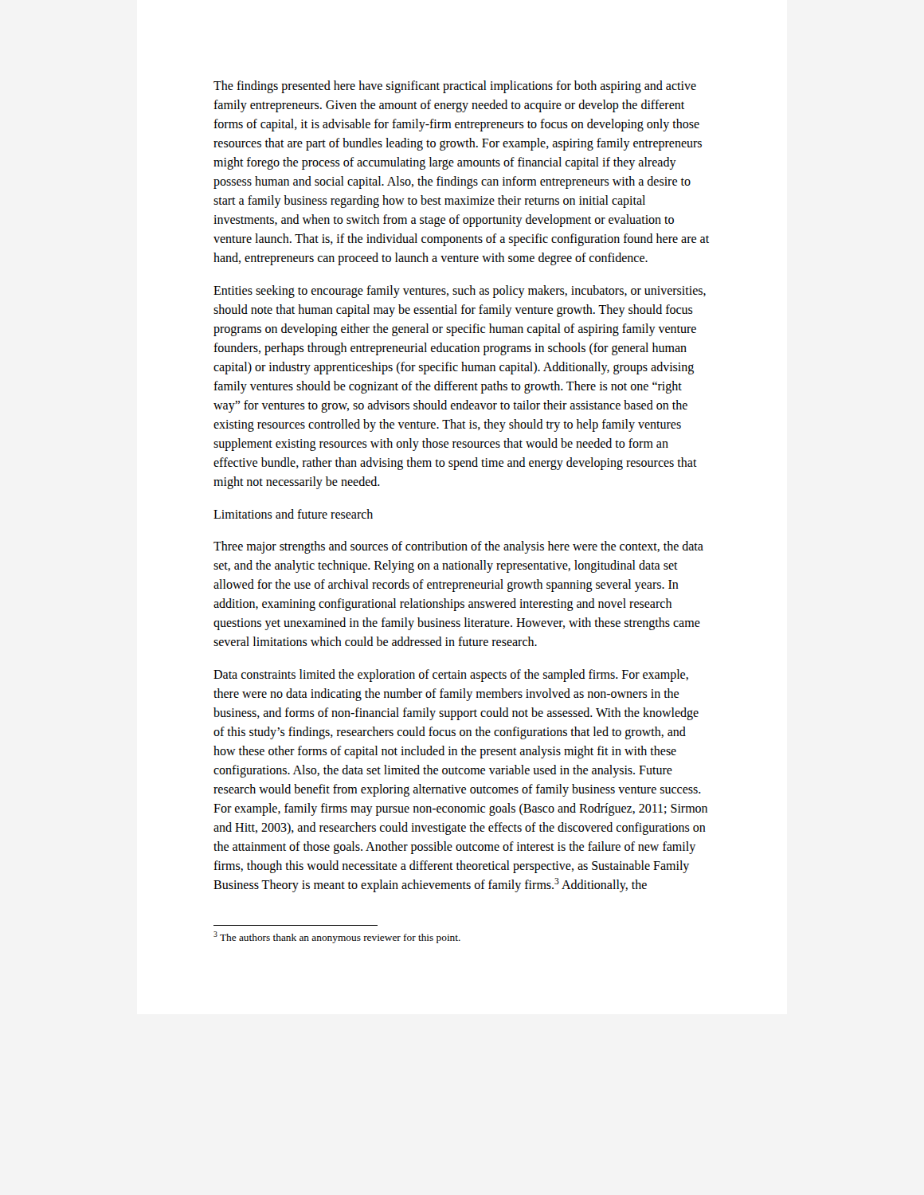The findings presented here have significant practical implications for both aspiring and active family entrepreneurs. Given the amount of energy needed to acquire or develop the different forms of capital, it is advisable for family-firm entrepreneurs to focus on developing only those resources that are part of bundles leading to growth. For example, aspiring family entrepreneurs might forego the process of accumulating large amounts of financial capital if they already possess human and social capital. Also, the findings can inform entrepreneurs with a desire to start a family business regarding how to best maximize their returns on initial capital investments, and when to switch from a stage of opportunity development or evaluation to venture launch. That is, if the individual components of a specific configuration found here are at hand, entrepreneurs can proceed to launch a venture with some degree of confidence.
Entities seeking to encourage family ventures, such as policy makers, incubators, or universities, should note that human capital may be essential for family venture growth. They should focus programs on developing either the general or specific human capital of aspiring family venture founders, perhaps through entrepreneurial education programs in schools (for general human capital) or industry apprenticeships (for specific human capital). Additionally, groups advising family ventures should be cognizant of the different paths to growth. There is not one “right way” for ventures to grow, so advisors should endeavor to tailor their assistance based on the existing resources controlled by the venture. That is, they should try to help family ventures supplement existing resources with only those resources that would be needed to form an effective bundle, rather than advising them to spend time and energy developing resources that might not necessarily be needed.
Limitations and future research
Three major strengths and sources of contribution of the analysis here were the context, the data set, and the analytic technique. Relying on a nationally representative, longitudinal data set allowed for the use of archival records of entrepreneurial growth spanning several years. In addition, examining configurational relationships answered interesting and novel research questions yet unexamined in the family business literature. However, with these strengths came several limitations which could be addressed in future research.
Data constraints limited the exploration of certain aspects of the sampled firms. For example, there were no data indicating the number of family members involved as non-owners in the business, and forms of non-financial family support could not be assessed. With the knowledge of this study’s findings, researchers could focus on the configurations that led to growth, and how these other forms of capital not included in the present analysis might fit in with these configurations. Also, the data set limited the outcome variable used in the analysis. Future research would benefit from exploring alternative outcomes of family business venture success. For example, family firms may pursue non-economic goals (Basco and Rodríguez, 2011; Sirmon and Hitt, 2003), and researchers could investigate the effects of the discovered configurations on the attainment of those goals. Another possible outcome of interest is the failure of new family firms, though this would necessitate a different theoretical perspective, as Sustainable Family Business Theory is meant to explain achievements of family firms.3 Additionally, the
3 The authors thank an anonymous reviewer for this point.